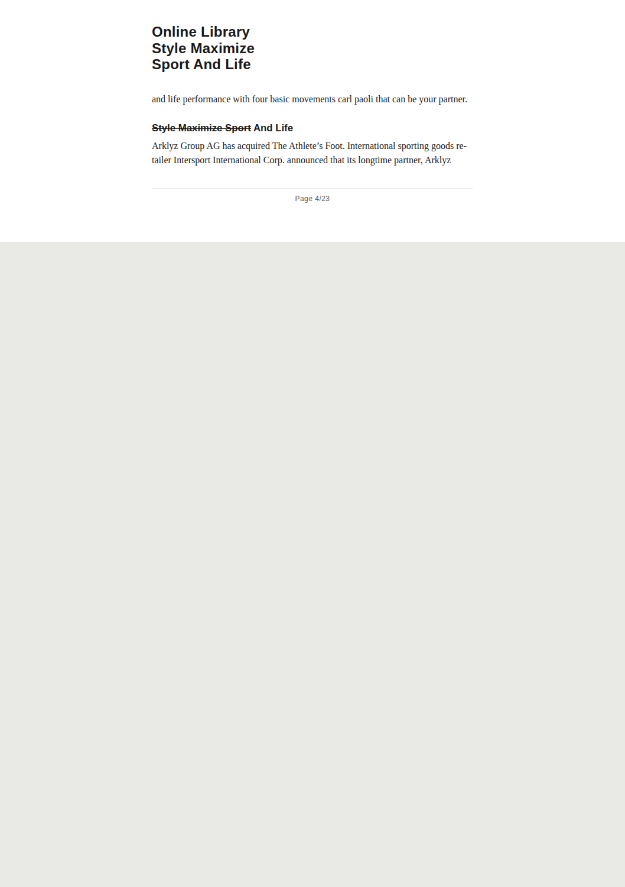Online Library Style Maximize Sport And Life
and life performance with four basic movements carl paoli that can be your partner.
Style Maximize Sport And Life
Arklyz Group AG has acquired The Athlete’s Foot. International sporting goods retailer Intersport International Corp. announced that its longtime partner, Arklyz
Page 4/23